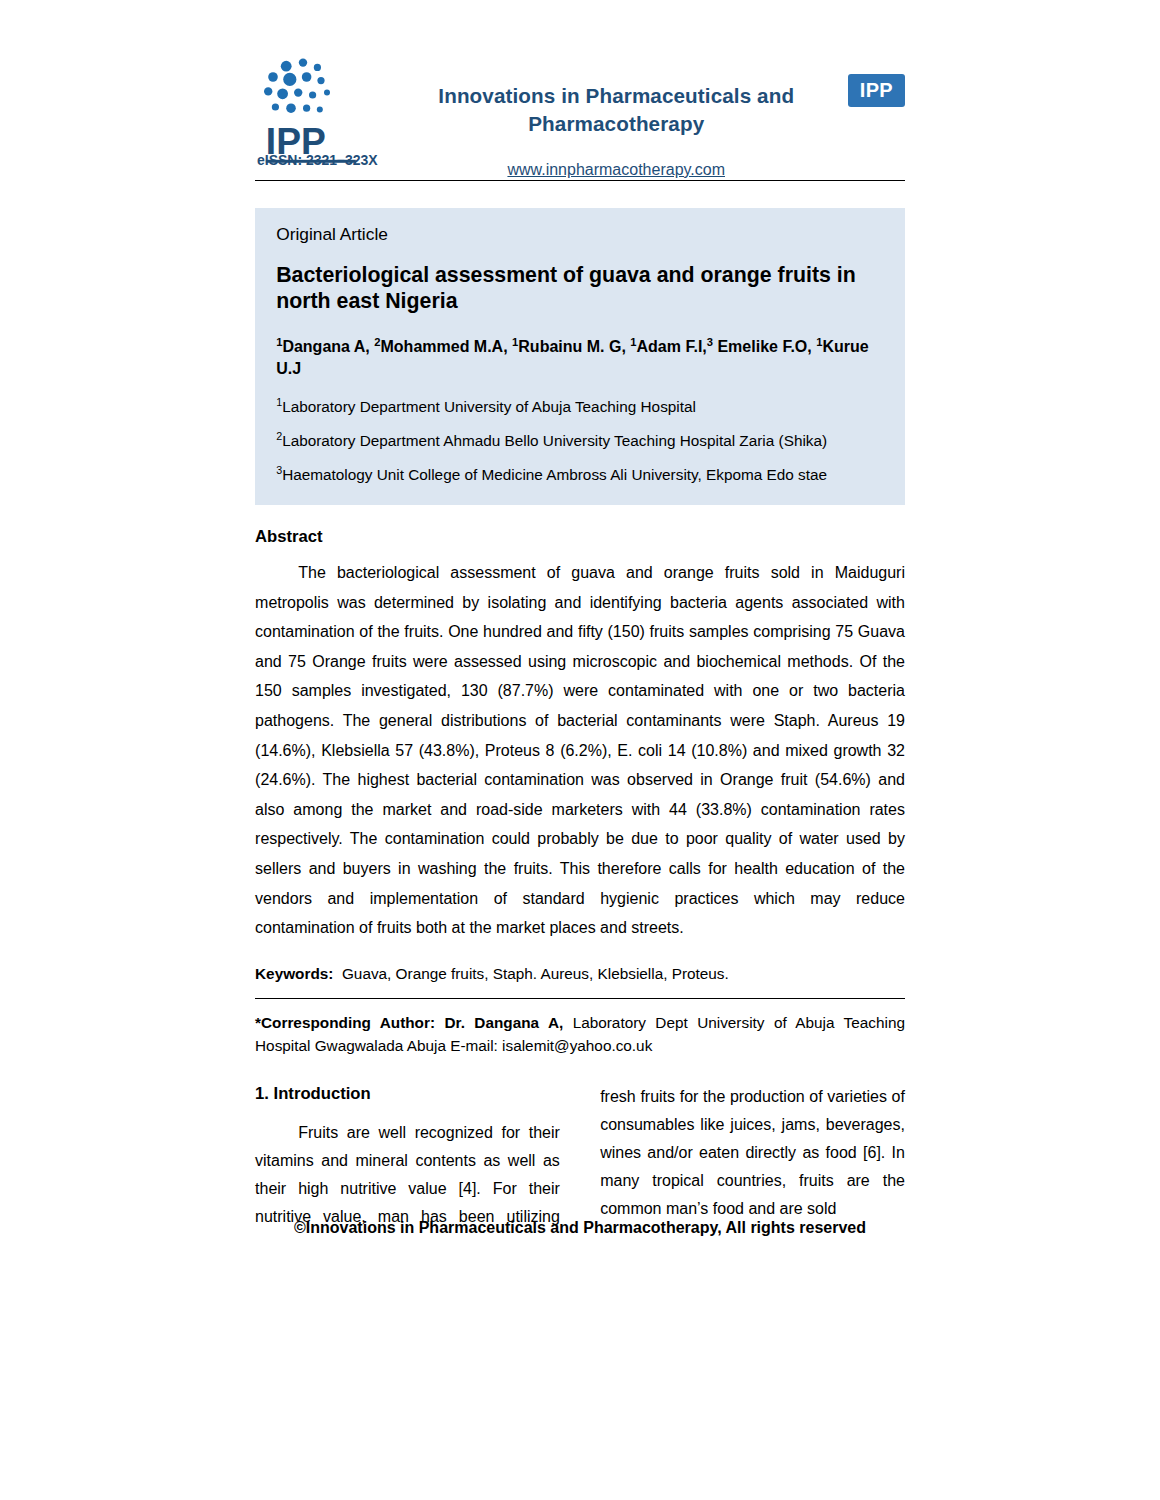IPP
Innovations in Pharmaceuticals and Pharmacotherapy
www.innpharmacotherapy.com
IPP
eISSN: 2321–323X
Original Article
Bacteriological assessment of guava and orange fruits in north east Nigeria
1Dangana A, 2Mohammed M.A, 1Rubainu M. G, 1Adam F.I,3 Emelike F.O, 1Kurue U.J
1Laboratory Department University of Abuja Teaching Hospital
2Laboratory Department Ahmadu Bello University Teaching Hospital Zaria (Shika)
3Haematology Unit College of Medicine Ambross Ali University, Ekpoma Edo stae
Abstract
The bacteriological assessment of guava and orange fruits sold in Maiduguri metropolis was determined by isolating and identifying bacteria agents associated with contamination of the fruits. One hundred and fifty (150) fruits samples comprising 75 Guava and 75 Orange fruits were assessed using microscopic and biochemical methods. Of the 150 samples investigated, 130 (87.7%) were contaminated with one or two bacteria pathogens. The general distributions of bacterial contaminants were Staph. Aureus 19 (14.6%), Klebsiella 57 (43.8%), Proteus 8 (6.2%), E. coli 14 (10.8%) and mixed growth 32 (24.6%). The highest bacterial contamination was observed in Orange fruit (54.6%) and also among the market and road-side marketers with 44 (33.8%) contamination rates respectively. The contamination could probably be due to poor quality of water used by sellers and buyers in washing the fruits. This therefore calls for health education of the vendors and implementation of standard hygienic practices which may reduce contamination of fruits both at the market places and streets.
Keywords: Guava, Orange fruits, Staph. Aureus, Klebsiella, Proteus.
*Corresponding Author: Dr. Dangana A, Laboratory Dept University of Abuja Teaching Hospital Gwagwalada Abuja E-mail: isalemit@yahoo.co.uk
1. Introduction
Fruits are well recognized for their vitamins and mineral contents as well as their high nutritive value [4]. For their nutritive value, man has been utilizing fresh fruits for the production of varieties of consumables like juices, jams, beverages, wines and/or eaten directly as food [6]. In many tropical countries, fruits are the common man’s food and are sold
©Innovations in Pharmaceuticals and Pharmacotherapy, All rights reserved